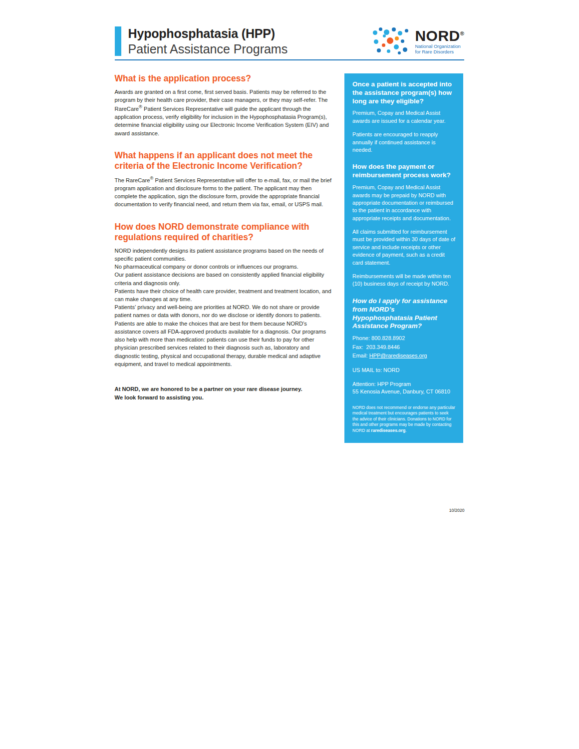Hypophosphatasia (HPP)
Patient Assistance Programs
NORD®
National Organization
for Rare Disorders
What is the application process?
Awards are granted on a first come, first served basis. Patients may be referred to the program by their health care provider, their case managers, or they may self-refer. The RareCare® Patient Services Representative will guide the applicant through the application process, verify eligibility for inclusion in the Hypophosphatasia Program(s), determine financial eligibility using our Electronic Income Verification System (EIV) and award assistance.
What happens if an applicant does not meet the criteria of the Electronic Income Verification?
The RareCare® Patient Services Representative will offer to e-mail, fax, or mail the brief program application and disclosure forms to the patient. The applicant may then complete the application, sign the disclosure form, provide the appropriate financial documentation to verify financial need, and return them via fax, email, or USPS mail.
How does NORD demonstrate compliance with regulations required of charities?
NORD independently designs its patient assistance programs based on the needs of specific patient communities.
No pharmaceutical company or donor controls or influences our programs.
Our patient assistance decisions are based on consistently applied financial eligibility criteria and diagnosis only.
Patients have their choice of health care provider, treatment and treatment location, and can make changes at any time.
Patients’ privacy and well-being are priorities at NORD. We do not share or provide patient names or data with donors, nor do we disclose or identify donors to patients. Patients are able to make the choices that are best for them because NORD’s assistance covers all FDA-approved products available for a diagnosis. Our programs also help with more than medication: patients can use their funds to pay for other physician prescribed services related to their diagnosis such as, laboratory and diagnostic testing, physical and occupational therapy, durable medical and adaptive equipment, and travel to medical appointments.
At NORD, we are honored to be a partner on your rare disease journey.
We look forward to assisting you.
Once a patient is accepted into the assistance program(s) how long are they eligible?
Premium, Copay and Medical Assist awards are issued for a calendar year.
Patients are encouraged to reapply annually if continued assistance is needed.
How does the payment or reimbursement process work?
Premium, Copay and Medical Assist awards may be prepaid by NORD with appropriate documentation or reimbursed to the patient in accordance with appropriate receipts and documentation.
All claims submitted for reimbursement must be provided within 30 days of date of service and include receipts or other evidence of payment, such as a credit card statement.
Reimbursements will be made within ten (10) business days of receipt by NORD.
How do I apply for assistance from NORD’s Hypophosphatasia Patient Assistance Program?
Phone: 800.828.8902
Fax: 203.349.8446
Email: HPP@rarediseases.org
US MAIL to: NORD
Attention: HPP Program
55 Kenosia Avenue, Danbury, CT 06810
NORD does not recommend or endorse any particular medical treatment but encourages patients to seek the advice of their clinicians. Donations to NORD for this and other programs may be made by contacting NORD at rarediseases.org.
10/2020